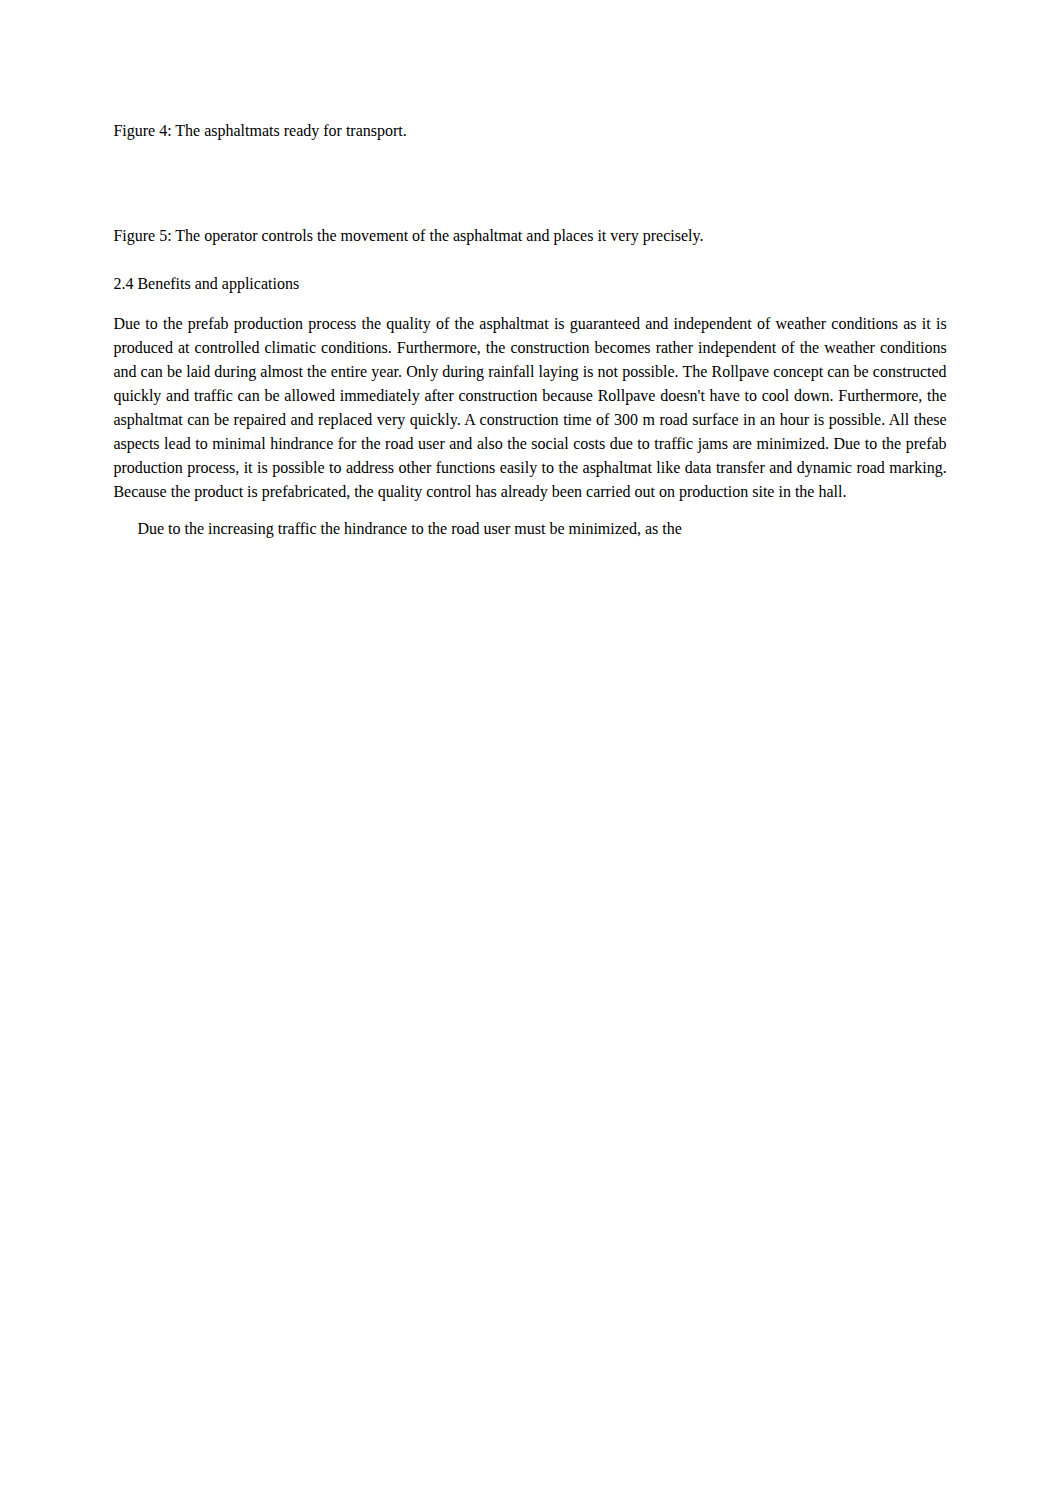Figure 4: The asphaltmats ready for transport.
Figure 5: The operator controls the movement of the asphaltmat and places it very precisely.
2.4 Benefits and applications
Due to the prefab production process the quality of the asphaltmat is guaranteed and independent of weather conditions as it is produced at controlled climatic conditions. Furthermore, the construction becomes rather independent of the weather conditions and can be laid during almost the entire year. Only during rainfall laying is not possible. The Rollpave concept can be constructed quickly and traffic can be allowed immediately after construction because Rollpave doesn't have to cool down. Furthermore, the asphaltmat can be repaired and replaced very quickly. A construction time of 300 m road surface in an hour is possible. All these aspects lead to minimal hindrance for the road user and also the social costs due to traffic jams are minimized. Due to the prefab production process, it is possible to address other functions easily to the asphaltmat like data transfer and dynamic road marking. Because the product is prefabricated, the quality control has already been carried out on production site in the hall.
Due to the increasing traffic the hindrance to the road user must be minimized, as the